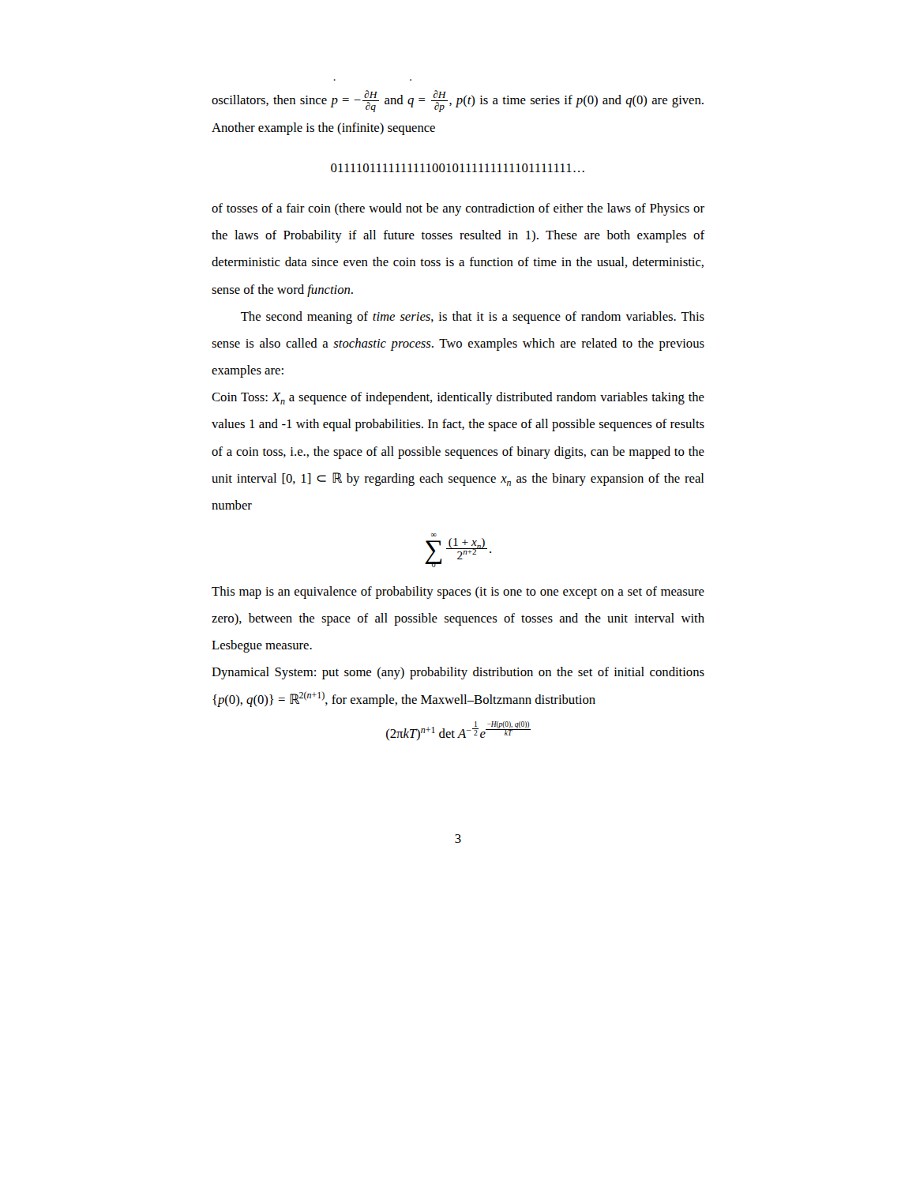oscillators, then since p = −∂H∂q and q = ∂H∂p, p(t) is a time series if p(0) and q(0) are given. Another example is the (infinite) sequence
01111011111111110010111111111101111111…
of tosses of a fair coin (there would not be any contradiction of either the laws of Physics or the laws of Probability if all future tosses resulted in 1). These are both examples of deterministic data since even the coin toss is a function of time in the usual, deterministic, sense of the word function.
The second meaning of time series, is that it is a sequence of random variables. This sense is also called a stochastic process. Two examples which are related to the previous examples are:
Coin Toss: Xn a sequence of independent, identically distributed random variables taking the values 1 and -1 with equal probabilities. In fact, the space of all possible sequences of results of a coin toss, i.e., the space of all possible sequences of binary digits, can be mapped to the unit interval [0, 1] ⊂ ℝ by regarding each sequence xn as the binary expansion of the real number
∞∑0(1 + xn) 2n+2.
This map is an equivalence of probability spaces (it is one to one except on a set of measure zero), between the space of all possible sequences of tosses and the unit interval with Lesbegue measure.
Dynamical System: put some (any) probability distribution on the set of initial conditions {p(0), q(0)} = ℝ2(n+1), for example, the Maxwell–Boltzmann distribution
(2πkT)n+1 det A−12e−H(p(0), q(0)) kT
3